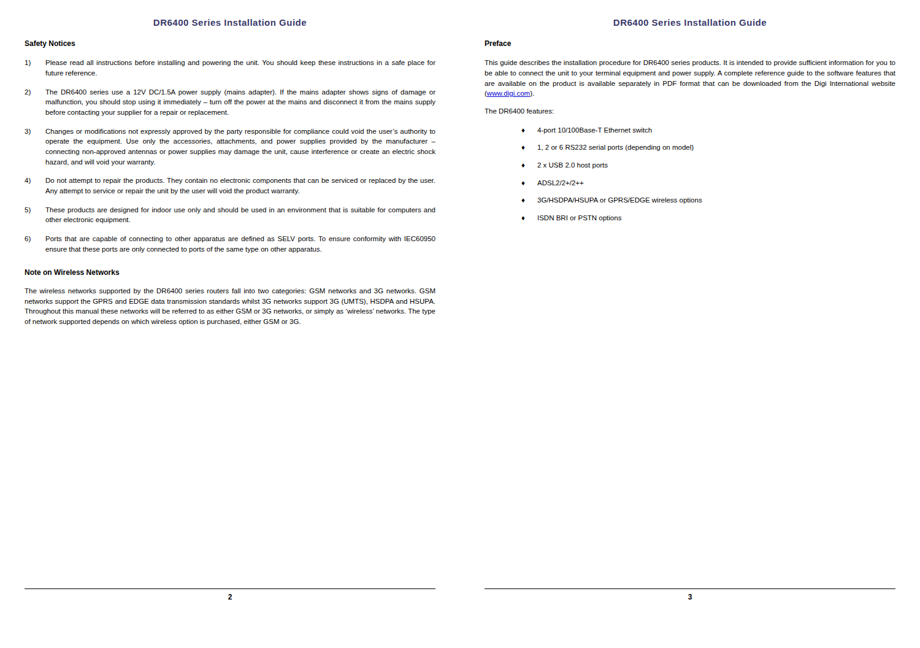DR6400 Series Installation Guide
Safety Notices
1) Please read all instructions before installing and powering the unit. You should keep these instructions in a safe place for future reference.
2) The DR6400 series use a 12V DC/1.5A power supply (mains adapter). If the mains adapter shows signs of damage or malfunction, you should stop using it immediately – turn off the power at the mains and disconnect it from the mains supply before contacting your supplier for a repair or replacement.
3) Changes or modifications not expressly approved by the party responsible for compliance could void the user’s authority to operate the equipment. Use only the accessories, attachments, and power supplies provided by the manufacturer – connecting non-approved antennas or power supplies may damage the unit, cause interference or create an electric shock hazard, and will void your warranty.
4) Do not attempt to repair the products. They contain no electronic components that can be serviced or replaced by the user. Any attempt to service or repair the unit by the user will void the product warranty.
5) These products are designed for indoor use only and should be used in an environment that is suitable for computers and other electronic equipment.
6) Ports that are capable of connecting to other apparatus are defined as SELV ports. To ensure conformity with IEC60950 ensure that these ports are only connected to ports of the same type on other apparatus.
Note on Wireless Networks
The wireless networks supported by the DR6400 series routers fall into two categories: GSM networks and 3G networks. GSM networks support the GPRS and EDGE data transmission standards whilst 3G networks support 3G (UMTS), HSDPA and HSUPA. Throughout this manual these networks will be referred to as either GSM or 3G networks, or simply as ‘wireless’ networks. The type of network supported depends on which wireless option is purchased, either GSM or 3G.
2
DR6400 Series Installation Guide
Preface
This guide describes the installation procedure for DR6400 series products. It is intended to provide sufficient information for you to be able to connect the unit to your terminal equipment and power supply. A complete reference guide to the software features that are available on the product is available separately in PDF format that can be downloaded from the Digi International website (www.digi.com).
The DR6400 features:
4-port 10/100Base-T Ethernet switch
1, 2 or 6 RS232 serial ports (depending on model)
2 x USB 2.0 host ports
ADSL2/2+/2++
3G/HSDPA/HSUPA or GPRS/EDGE wireless options
ISDN BRI or PSTN options
3